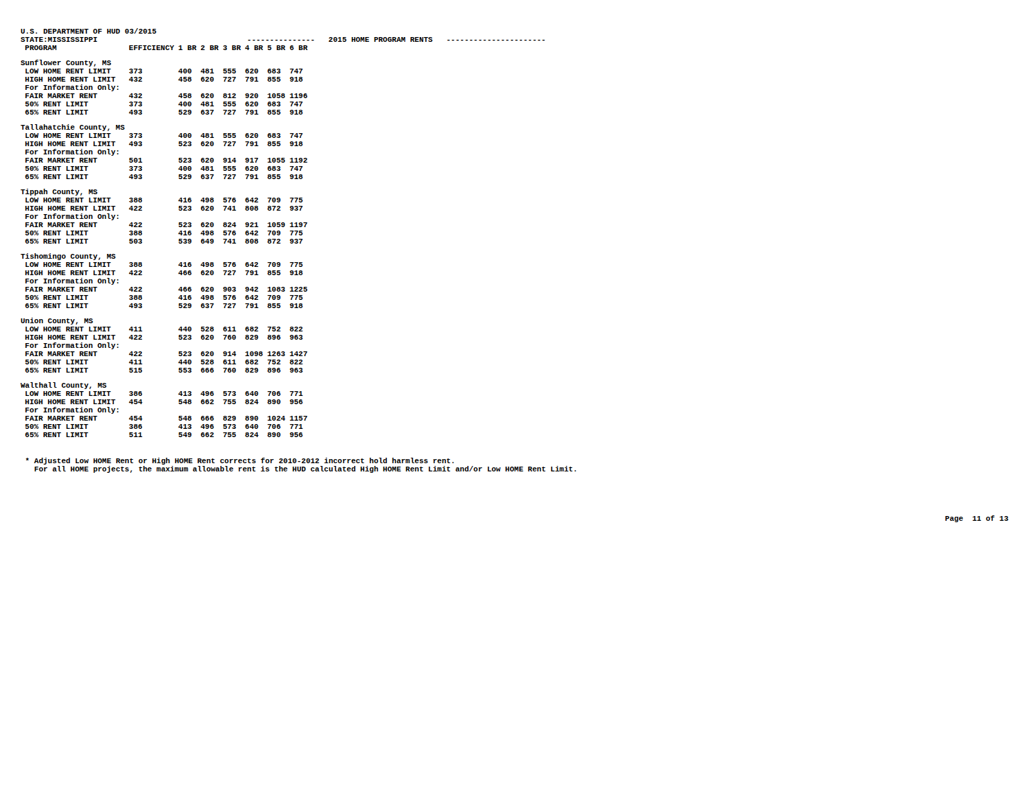U.S. DEPARTMENT OF HUD 03/2015
STATE:MISSISSIPPI --------------- 2015 HOME PROGRAM RENTS ----------------------
| | PROGRAM | EFFICIENCY | 1 BR | 2 BR | 3 BR | 4 BR | 5 BR | 6 BR |
| Sunflower County, MS | | | | | | | |
| | LOW HOME RENT LIMIT | 373 | 400 | 481 | 555 | 620 | 683 | 747 |
| | HIGH HOME RENT LIMIT | 432 | 458 | 620 | 727 | 791 | 855 | 918 |
| | For Information Only: | | | | | | | |
| | FAIR MARKET RENT | 432 | 458 | 620 | 812 | 920 | 1058 | 1196 |
| | 50% RENT LIMIT | 373 | 400 | 481 | 555 | 620 | 683 | 747 |
| | 65% RENT LIMIT | 493 | 529 | 637 | 727 | 791 | 855 | 918 |
| Tallahatchie County, MS | | | | | | | |
| | LOW HOME RENT LIMIT | 373 | 400 | 481 | 555 | 620 | 683 | 747 |
| | HIGH HOME RENT LIMIT | 493 | 523 | 620 | 727 | 791 | 855 | 918 |
| | For Information Only: | | | | | | | |
| | FAIR MARKET RENT | 501 | 523 | 620 | 914 | 917 | 1055 | 1192 |
| | 50% RENT LIMIT | 373 | 400 | 481 | 555 | 620 | 683 | 747 |
| | 65% RENT LIMIT | 493 | 529 | 637 | 727 | 791 | 855 | 918 |
| Tippah County, MS | | | | | | | |
| | LOW HOME RENT LIMIT | 388 | 416 | 498 | 576 | 642 | 709 | 775 |
| | HIGH HOME RENT LIMIT | 422 | 523 | 620 | 741 | 808 | 872 | 937 |
| | For Information Only: | | | | | | | |
| | FAIR MARKET RENT | 422 | 523 | 620 | 824 | 921 | 1059 | 1197 |
| | 50% RENT LIMIT | 388 | 416 | 498 | 576 | 642 | 709 | 775 |
| | 65% RENT LIMIT | 503 | 539 | 649 | 741 | 808 | 872 | 937 |
| Tishomingo County, MS | | | | | | | |
| | LOW HOME RENT LIMIT | 388 | 416 | 498 | 576 | 642 | 709 | 775 |
| | HIGH HOME RENT LIMIT | 422 | 466 | 620 | 727 | 791 | 855 | 918 |
| | For Information Only: | | | | | | | |
| | FAIR MARKET RENT | 422 | 466 | 620 | 903 | 942 | 1083 | 1225 |
| | 50% RENT LIMIT | 388 | 416 | 498 | 576 | 642 | 709 | 775 |
| | 65% RENT LIMIT | 493 | 529 | 637 | 727 | 791 | 855 | 918 |
| Union County, MS | | | | | | | |
| | LOW HOME RENT LIMIT | 411 | 440 | 528 | 611 | 682 | 752 | 822 |
| | HIGH HOME RENT LIMIT | 422 | 523 | 620 | 760 | 829 | 896 | 963 |
| | For Information Only: | | | | | | | |
| | FAIR MARKET RENT | 422 | 523 | 620 | 914 | 1098 | 1263 | 1427 |
| | 50% RENT LIMIT | 411 | 440 | 528 | 611 | 682 | 752 | 822 |
| | 65% RENT LIMIT | 515 | 553 | 666 | 760 | 829 | 896 | 963 |
| Walthall County, MS | | | | | | | |
| | LOW HOME RENT LIMIT | 386 | 413 | 496 | 573 | 640 | 706 | 771 |
| | HIGH HOME RENT LIMIT | 454 | 548 | 662 | 755 | 824 | 890 | 956 |
| | For Information Only: | | | | | | | |
| | FAIR MARKET RENT | 454 | 548 | 666 | 829 | 890 | 1024 | 1157 |
| | 50% RENT LIMIT | 386 | 413 | 496 | 573 | 640 | 706 | 771 |
| | 65% RENT LIMIT | 511 | 549 | 662 | 755 | 824 | 890 | 956 |
* Adjusted Low HOME Rent or High HOME Rent corrects for 2010-2012 incorrect hold harmless rent. For all HOME projects, the maximum allowable rent is the HUD calculated High HOME Rent Limit and/or Low HOME Rent Limit.
Page 11 of 13